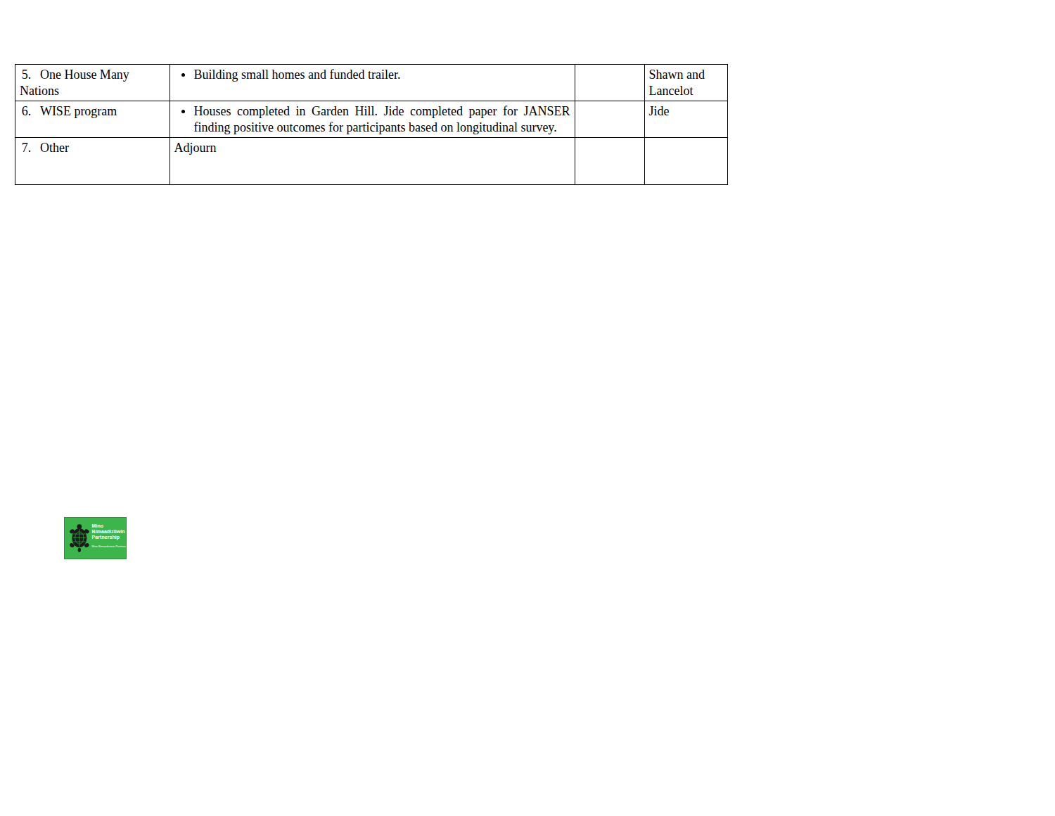| 5. One House Many Nations | Building small homes and funded trailer. | | Shawn and Lancelot |
| 6. WISE program | Houses completed in Garden Hill. Jide completed paper for JANSER finding positive outcomes for participants based on longitudinal survey. | | Jide |
| 7. Other | Adjourn | | |
Mino
Bimaadiziiwin
Partnership
Mino Bimaadiziiwin Partnership